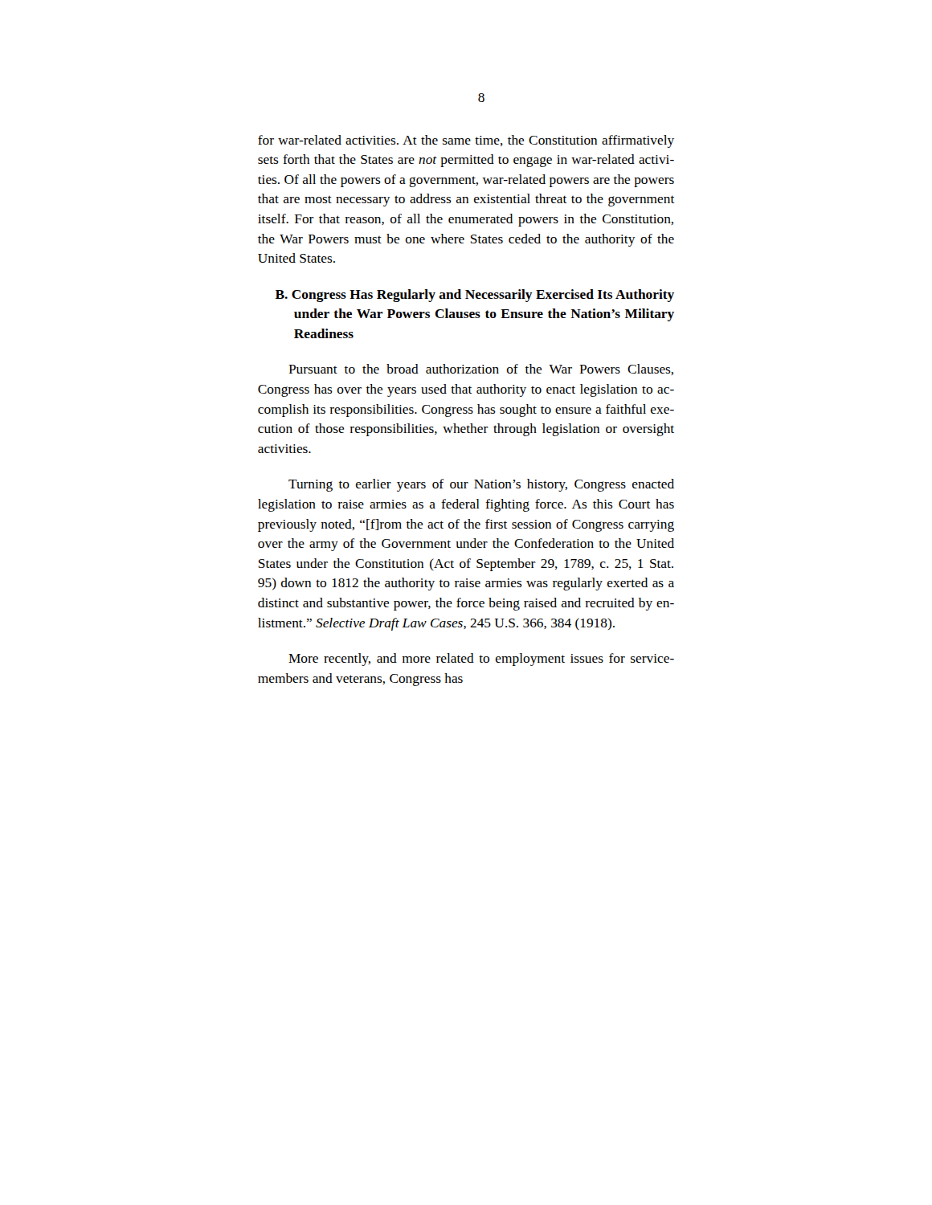8
for war-related activities. At the same time, the Constitution affirmatively sets forth that the States are not permitted to engage in war-related activities. Of all the powers of a government, war-related powers are the powers that are most necessary to address an existential threat to the government itself. For that reason, of all the enumerated powers in the Constitution, the War Powers must be one where States ceded to the authority of the United States.
B. Congress Has Regularly and Necessarily Exercised Its Authority under the War Powers Clauses to Ensure the Nation’s Military Readiness
Pursuant to the broad authorization of the War Powers Clauses, Congress has over the years used that authority to enact legislation to accomplish its responsibilities. Congress has sought to ensure a faithful execution of those responsibilities, whether through legislation or oversight activities.
Turning to earlier years of our Nation’s history, Congress enacted legislation to raise armies as a federal fighting force. As this Court has previously noted, “[f]rom the act of the first session of Congress carrying over the army of the Government under the Confederation to the United States under the Constitution (Act of September 29, 1789, c. 25, 1 Stat. 95) down to 1812 the authority to raise armies was regularly exerted as a distinct and substantive power, the force being raised and recruited by enlistment.” Selective Draft Law Cases, 245 U.S. 366, 384 (1918).
More recently, and more related to employment issues for servicemembers and veterans, Congress has